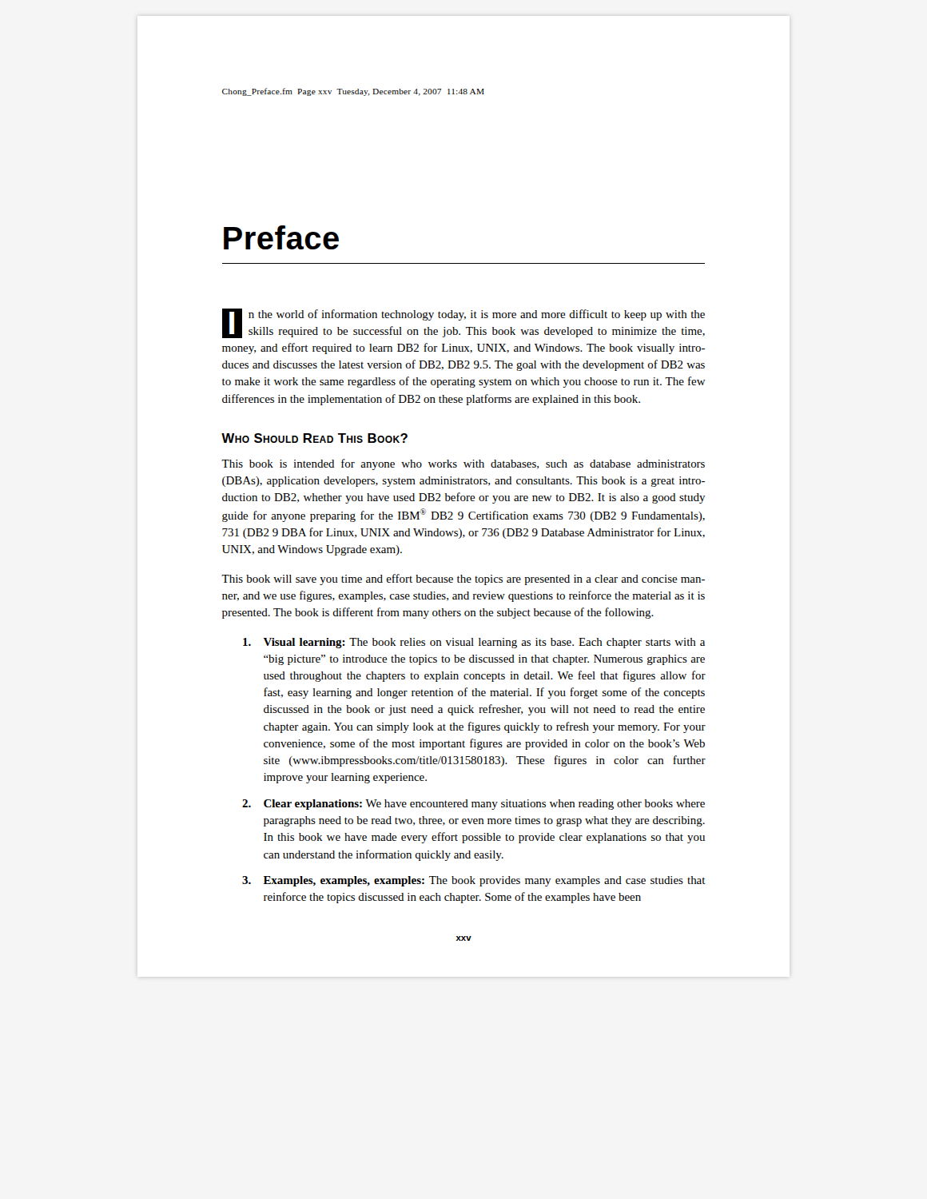Chong_Preface.fm Page xxv Tuesday, December 4, 2007 11:48 AM
Preface
In the world of information technology today, it is more and more difficult to keep up with the skills required to be successful on the job. This book was developed to minimize the time, money, and effort required to learn DB2 for Linux, UNIX, and Windows. The book visually introduces and discusses the latest version of DB2, DB2 9.5. The goal with the development of DB2 was to make it work the same regardless of the operating system on which you choose to run it. The few differences in the implementation of DB2 on these platforms are explained in this book.
Who Should Read This Book?
This book is intended for anyone who works with databases, such as database administrators (DBAs), application developers, system administrators, and consultants. This book is a great introduction to DB2, whether you have used DB2 before or you are new to DB2. It is also a good study guide for anyone preparing for the IBM® DB2 9 Certification exams 730 (DB2 9 Fundamentals), 731 (DB2 9 DBA for Linux, UNIX and Windows), or 736 (DB2 9 Database Administrator for Linux, UNIX, and Windows Upgrade exam).
This book will save you time and effort because the topics are presented in a clear and concise manner, and we use figures, examples, case studies, and review questions to reinforce the material as it is presented. The book is different from many others on the subject because of the following.
Visual learning: The book relies on visual learning as its base. Each chapter starts with a “big picture” to introduce the topics to be discussed in that chapter. Numerous graphics are used throughout the chapters to explain concepts in detail. We feel that figures allow for fast, easy learning and longer retention of the material. If you forget some of the concepts discussed in the book or just need a quick refresher, you will not need to read the entire chapter again. You can simply look at the figures quickly to refresh your memory. For your convenience, some of the most important figures are provided in color on the book’s Web site (www.ibmpressbooks.com/title/0131580183). These figures in color can further improve your learning experience.
Clear explanations: We have encountered many situations when reading other books where paragraphs need to be read two, three, or even more times to grasp what they are describing. In this book we have made every effort possible to provide clear explanations so that you can understand the information quickly and easily.
Examples, examples, examples: The book provides many examples and case studies that reinforce the topics discussed in each chapter. Some of the examples have been
xxv